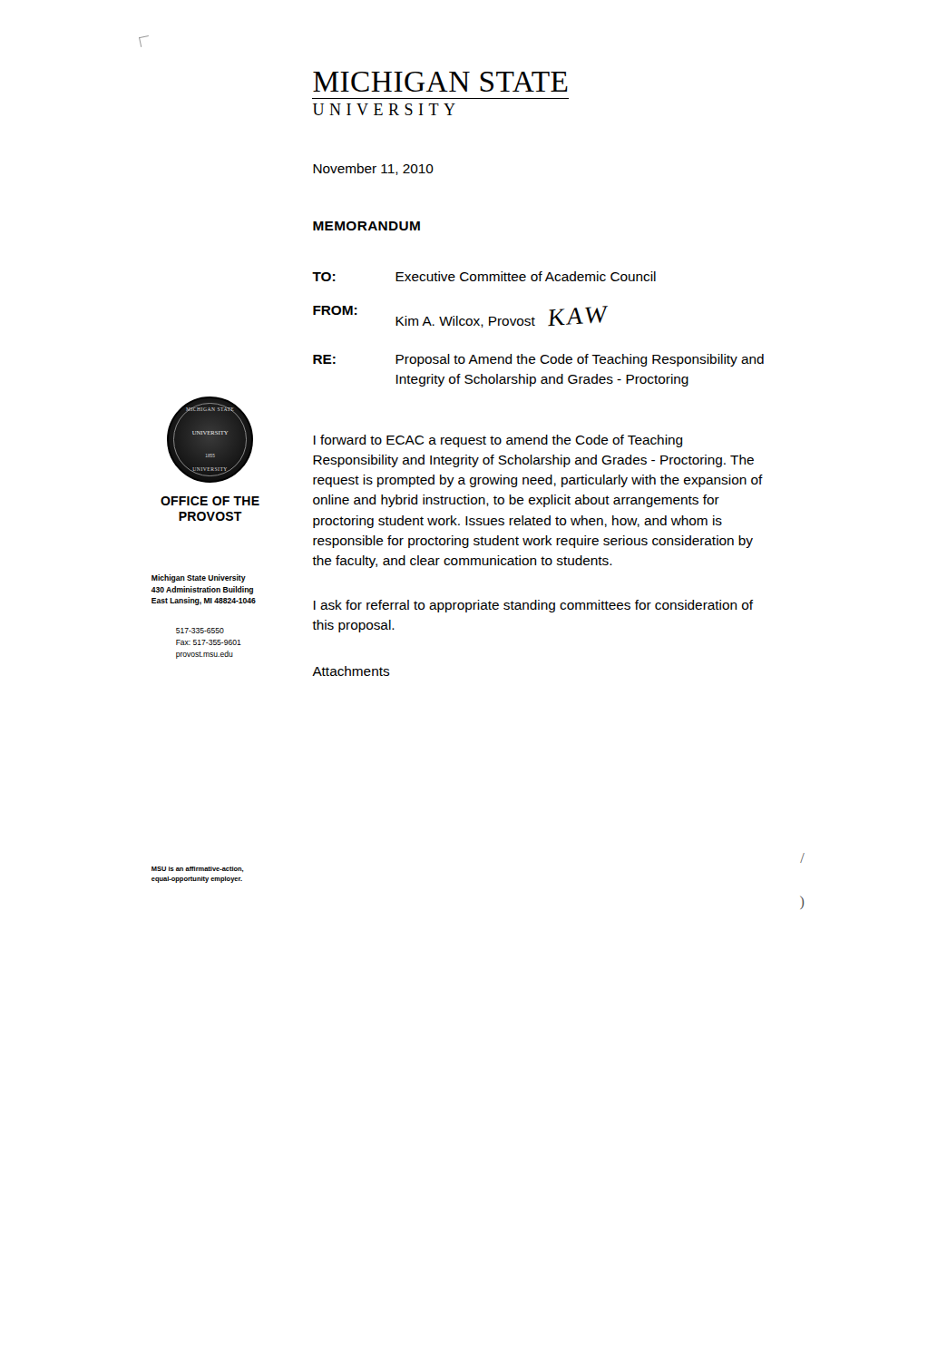MICHIGAN STATE
UNIVERSITY
MICHIGAN STATE
UNIVERSITY
1855
UNIVERSITY
OFFICE OF THE
PROVOST
Michigan State University
430 Administration Building
East Lansing, MI 48824-1046
517-335-6550
Fax: 517-355-9601
provost.msu.edu
November 11, 2010
MEMORANDUM
| TO: | Executive Committee of Academic Council |
| FROM: | Kim A. Wilcox, Provost K A W |
| RE: | Proposal to Amend the Code of Teaching Responsibility and Integrity of Scholarship and Grades - Proctoring |
I forward to ECAC a request to amend the Code of Teaching Responsibility and Integrity of Scholarship and Grades - Proctoring. The request is prompted by a growing need, particularly with the expansion of online and hybrid instruction, to be explicit about arrangements for proctoring student work. Issues related to when, how, and whom is responsible for proctoring student work require serious consideration by the faculty, and clear communication to students.
I ask for referral to appropriate standing committees for consideration of this proposal.
Attachments
MSU is an affirmative-action,
equal-opportunity employer.
/
)